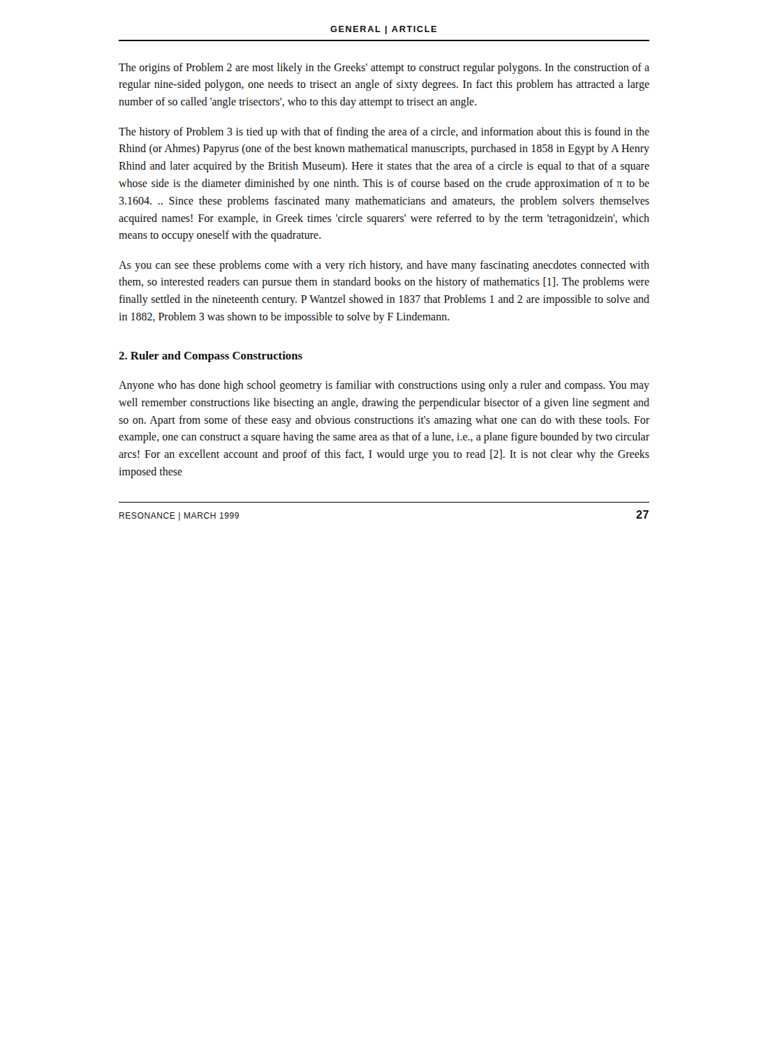General | Article
The origins of Problem 2 are most likely in the Greeks' attempt to construct regular polygons. In the construction of a regular nine-sided polygon, one needs to trisect an angle of sixty degrees. In fact this problem has attracted a large number of so called 'angle trisectors', who to this day attempt to trisect an angle.
The history of Problem 3 is tied up with that of finding the area of a circle, and information about this is found in the Rhind (or Ahmes) Papyrus (one of the best known mathematical manuscripts, purchased in 1858 in Egypt by A Henry Rhind and later acquired by the British Museum). Here it states that the area of a circle is equal to that of a square whose side is the diameter diminished by one ninth. This is of course based on the crude approximation of π to be 3.1604. .. Since these problems fascinated many mathematicians and amateurs, the problem solvers themselves acquired names! For example, in Greek times 'circle squarers' were referred to by the term 'tetragonidzein', which means to occupy oneself with the quadrature.
As you can see these problems come with a very rich history, and have many fascinating anecdotes connected with them, so interested readers can pursue them in standard books on the history of mathematics [1]. The problems were finally settled in the nineteenth century. P Wantzel showed in 1837 that Problems 1 and 2 are impossible to solve and in 1882, Problem 3 was shown to be impossible to solve by F Lindemann.
2. Ruler and Compass Constructions
Anyone who has done high school geometry is familiar with constructions using only a ruler and compass. You may well remember constructions like bisecting an angle, drawing the perpendicular bisector of a given line segment and so on. Apart from some of these easy and obvious constructions it's amazing what one can do with these tools. For example, one can construct a square having the same area as that of a lune, i.e., a plane figure bounded by two circular arcs! For an excellent account and proof of this fact, I would urge you to read [2]. It is not clear why the Greeks imposed these
Resonance | March 1999 27